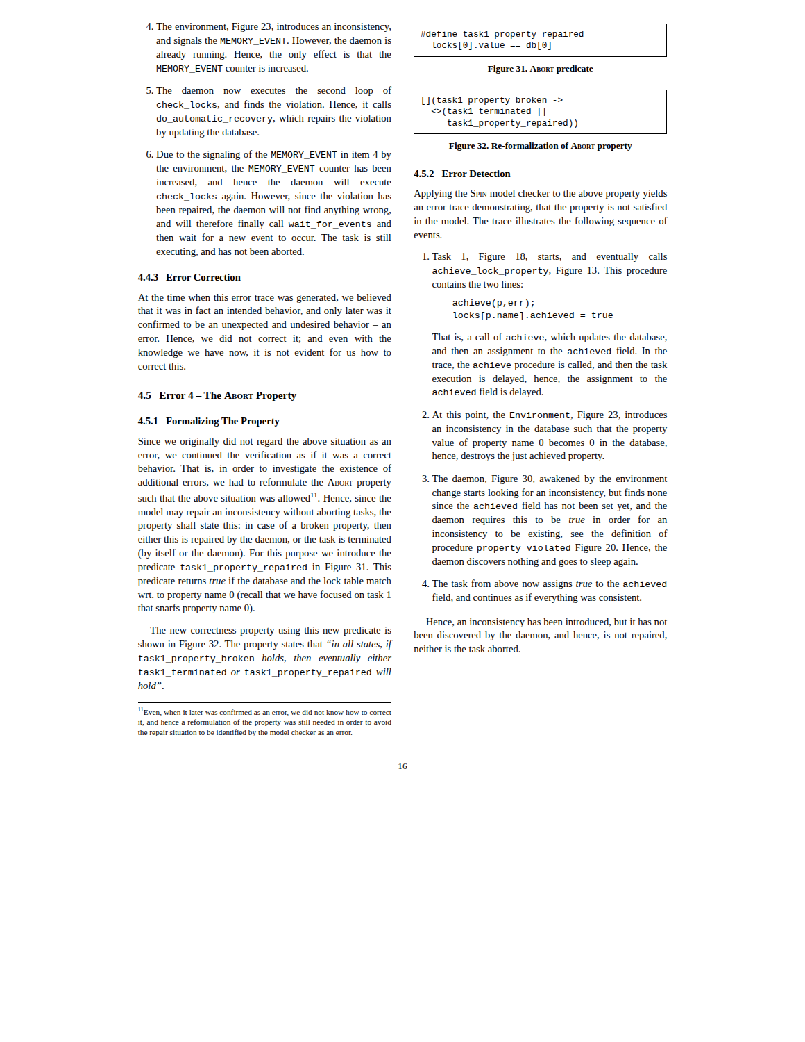The environment, Figure 23, introduces an inconsistency, and signals the MEMORY_EVENT. However, the daemon is already running. Hence, the only effect is that the MEMORY_EVENT counter is increased.
The daemon now executes the second loop of check_locks, and finds the violation. Hence, it calls do_automatic_recovery, which repairs the violation by updating the database.
Due to the signaling of the MEMORY_EVENT in item 4 by the environment, the MEMORY_EVENT counter has been increased, and hence the daemon will execute check_locks again. However, since the violation has been repaired, the daemon will not find anything wrong, and will therefore finally call wait_for_events and then wait for a new event to occur. The task is still executing, and has not been aborted.
4.4.3 Error Correction
At the time when this error trace was generated, we believed that it was in fact an intended behavior, and only later was it confirmed to be an unexpected and undesired behavior – an error. Hence, we did not correct it; and even with the knowledge we have now, it is not evident for us how to correct this.
4.5 Error 4 – The Abort Property
4.5.1 Formalizing The Property
Since we originally did not regard the above situation as an error, we continued the verification as if it was a correct behavior. That is, in order to investigate the existence of additional errors, we had to reformulate the Abort property such that the above situation was allowed11. Hence, since the model may repair an inconsistency without aborting tasks, the property shall state this: in case of a broken property, then either this is repaired by the daemon, or the task is terminated (by itself or the daemon). For this purpose we introduce the predicate task1_property_repaired in Figure 31. This predicate returns true if the database and the lock table match wrt. to property name 0 (recall that we have focused on task 1 that snarfs property name 0).
The new correctness property using this new predicate is shown in Figure 32. The property states that “in all states, if task1_property_broken holds, then eventually either task1_terminated or task1_property_repaired will hold”.
11Even, when it later was confirmed as an error, we did not know how to correct it, and hence a reformulation of the property was still needed in order to avoid the repair situation to be identified by the model checker as an error.
#define task1_property_repaired locks[0].value == db[0]
Figure 31. Abort predicate
[](task1_property_broken -> <>(task1_terminated || task1_property_repaired))
Figure 32. Re-formalization of Abort property
4.5.2 Error Detection
Applying the Spin model checker to the above property yields an error trace demonstrating, that the property is not satisfied in the model. The trace illustrates the following sequence of events.
Task 1, Figure 18, starts, and eventually calls achieve_lock_property, Figure 13. This procedure contains the two lines:
achieve(p,err); locks[p.name].achieved = true
That is, a call of achieve, which updates the database, and then an assignment to the achieved field. In the trace, the achieve procedure is called, and then the task execution is delayed, hence, the assignment to the achieved field is delayed.
At this point, the Environment, Figure 23, introduces an inconsistency in the database such that the property value of property name 0 becomes 0 in the database, hence, destroys the just achieved property.
The daemon, Figure 30, awakened by the environment change starts looking for an inconsistency, but finds none since the achieved field has not been set yet, and the daemon requires this to be true in order for an inconsistency to be existing, see the definition of procedure property_violated Figure 20. Hence, the daemon discovers nothing and goes to sleep again.
The task from above now assigns true to the achieved field, and continues as if everything was consistent.
Hence, an inconsistency has been introduced, but it has not been discovered by the daemon, and hence, is not repaired, neither is the task aborted.
16